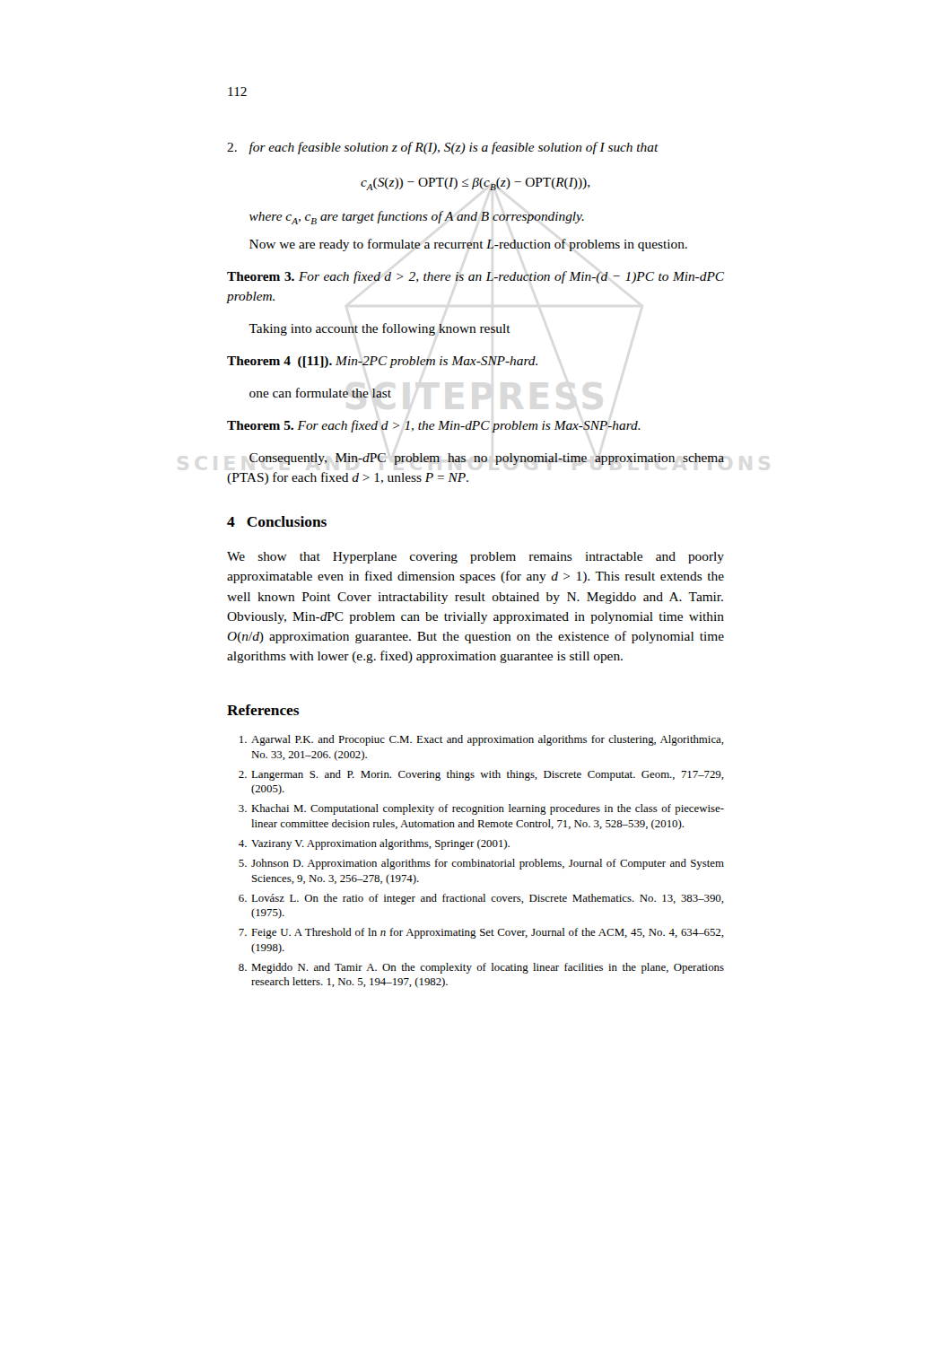SCITEPRESS
SCIENCE AND TECHNOLOGY PUBLICATIONS
112
2. for each feasible solution z of R(I), S(z) is a feasible solution of I such that
cA(S(z)) − OPT(I) ≤ β(cB(z) − OPT(R(I))),
where cA, cB are target functions of A and B correspondingly.
Now we are ready to formulate a recurrent L-reduction of problems in question.
Theorem 3. For each fixed d > 2, there is an L-reduction of Min-(d − 1)PC to Min-d PC problem.
Taking into account the following known result
Theorem 4 ([11]). Min-2PC problem is Max-SNP-hard.
one can formulate the last
Theorem 5. For each fixed d > 1, the Min-d PC problem is Max-SNP-hard.
Consequently, Min-d PC problem has no polynomial-time approximation schema (PTAS) for each fixed d > 1, unless P = NP.
4 Conclusions
We show that Hyperplane covering problem remains intractable and poorly approximatable even in fixed dimension spaces (for any d > 1). This result extends the well known Point Cover intractability result obtained by N. Megiddo and A. Tamir. Obviously, Min-d PC problem can be trivially approximated in polynomial time within O(n/d) approximation guarantee. But the question on the existence of polynomial time algorithms with lower (e.g. fixed) approximation guarantee is still open.
References
1. Agarwal P.K. and Procopiuc C.M. Exact and approximation algorithms for clustering, Algorithmica, No. 33, 201–206. (2002).
2. Langerman S. and P. Morin. Covering things with things, Discrete Computat. Geom., 717–729, (2005).
3. Khachai M. Computational complexity of recognition learning procedures in the class of piecewise-linear committee decision rules, Automation and Remote Control, 71, No. 3, 528–539, (2010).
4. Vazirany V. Approximation algorithms, Springer (2001).
5. Johnson D. Approximation algorithms for combinatorial problems, Journal of Computer and System Sciences, 9, No. 3, 256–278, (1974).
6. Lovász L. On the ratio of integer and fractional covers, Discrete Mathematics. No. 13, 383–390, (1975).
7. Feige U. A Threshold of ln n for Approximating Set Cover, Journal of the ACM, 45, No. 4, 634–652, (1998).
8. Megiddo N. and Tamir A. On the complexity of locating linear facilities in the plane, Operations research letters. 1, No. 5, 194–197, (1982).